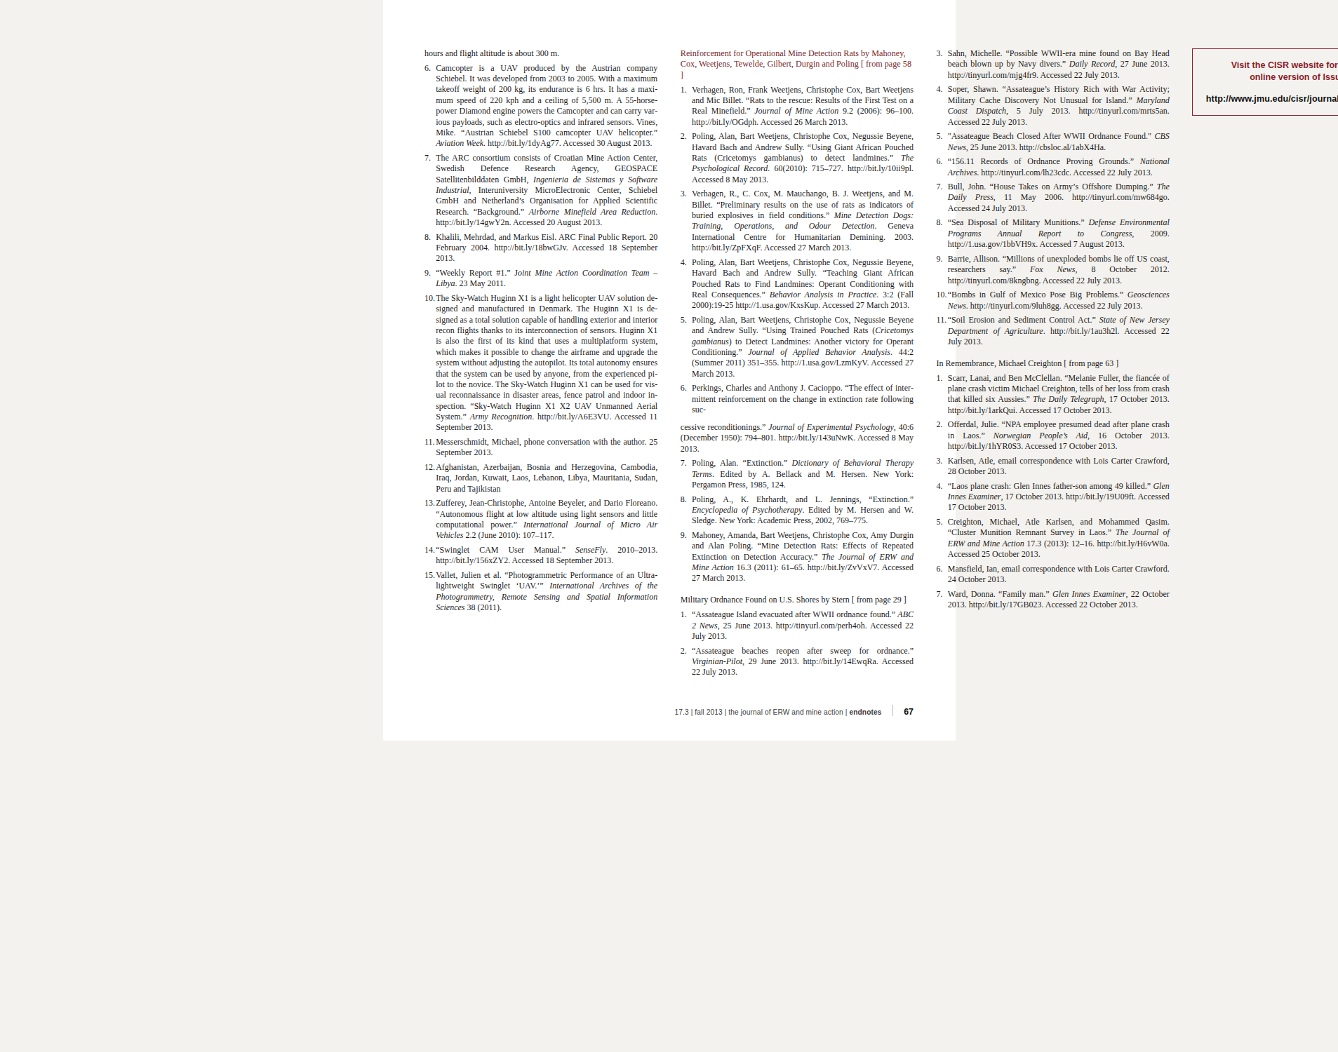hours and flight altitude is about 300 m.
6. Camcopter is a UAV produced by the Austrian company Schiebel. It was developed from 2003 to 2005. With a maximum takeoff weight of 200 kg, its endurance is 6 hrs. It has a maximum speed of 220 kph and a ceiling of 5,500 m. A 55-horsepower Diamond engine powers the Camcopter and can carry various payloads, such as electro-optics and infrared sensors. Vines, Mike. “Austrian Schiebel S100 camcopter UAV helicopter.” Aviation Week. http://bit.ly/1dyAg77. Accessed 30 August 2013.
7. The ARC consortium consists of Croatian Mine Action Center, Swedish Defence Research Agency, GEOSPACE Satellitenbilddaten GmbH, Ingenieria de Sistemas y Software Industrial, Interuniversity MicroElectronic Center, Schiebel GmbH and Netherland’s Organisation for Applied Scientific Research. “Background.” Airborne Minefield Area Reduction. http://bit.ly/14gwY2n. Accessed 20 August 2013.
8. Khalili, Mehrdad, and Markus Eisl. ARC Final Public Report. 20 February 2004. http://bit.ly/18bwGJv. Accessed 18 September 2013.
9.“Weekly Report #1.” Joint Mine Action Coordination Team – Libya. 23 May 2011.
10. The Sky-Watch Huginn X1 is a light helicopter UAV solution designed and manufactured in Denmark. The Huginn X1 is designed as a total solution capable of handling exterior and interior recon flights thanks to its interconnection of sensors. Huginn X1 is also the first of its kind that uses a multiplatform system, which makes it possible to change the airframe and upgrade the system without adjusting the autopilot. Its total autonomy ensures that the system can be used by anyone, from the experienced pilot to the novice. The Sky-Watch Huginn X1 can be used for visual reconnaissance in disaster areas, fence patrol and indoor inspection. “Sky-Watch Huginn X1 X2 UAV Unmanned Aerial System.” Army Recognition. http://bit.ly/A6E3VU. Accessed 11 September 2013.
11. Messerschmidt, Michael, phone conversation with the author. 25 September 2013.
12. Afghanistan, Azerbaijan, Bosnia and Herzegovina, Cambodia, Iraq, Jordan, Kuwait, Laos, Lebanon, Libya, Mauritania, Sudan, Peru and Tajikistan
13. Zufferey, Jean-Christophe, Antoine Beyeler, and Dario Floreano. “Autonomous flight at low altitude using light sensors and little computational power.” International Journal of Micro Air Vehicles 2.2 (June 2010): 107–117.
14.“Swinglet CAM User Manual.” SenseFly. 2010–2013. http://bit.ly/156xZY2. Accessed 18 September 2013.
15. Vallet, Julien et al. “Photogrammetric Performance of an Ultra-lightweight Swinglet ‘UAV.’” International Archives of the Photogrammetry, Remote Sensing and Spatial Information Sciences 38 (2011).
Reinforcement for Operational Mine Detection Rats by Mahoney, Cox, Weetjens, Tewelde, Gilbert, Durgin and Poling [ from page 58 ]
1. Verhagen, Ron, Frank Weetjens, Christophe Cox, Bart Weetjens and Mic Billet. “Rats to the rescue: Results of the First Test on a Real Minefield.” Journal of Mine Action 9.2 (2006): 96–100. http://bit.ly/OGdph. Accessed 26 March 2013.
2. Poling, Alan, Bart Weetjens, Christophe Cox, Negussie Beyene, Havard Bach and Andrew Sully. “Using Giant African Pouched Rats (Cricetomys gambianus) to detect landmines.” The Psychological Record. 60(2010): 715–727. http://bit.ly/10ii9pl. Accessed 8 May 2013.
3. Verhagen, R., C. Cox, M. Mauchango, B. J. Weetjens, and M. Billet. “Preliminary results on the use of rats as indicators of buried explosives in field conditions.” Mine Detection Dogs: Training, Operations, and Odour Detection. Geneva International Centre for Humanitarian Demining. 2003. http://bit.ly/ZpFXqF. Accessed 27 March 2013.
4. Poling, Alan, Bart Weetjens, Christophe Cox, Negussie Beyene, Havard Bach and Andrew Sully. “Teaching Giant African Pouched Rats to Find Landmines: Operant Conditioning with Real Consequences.” Behavior Analysis in Practice. 3:2 (Fall 2000):19-25 http://1.usa.gov/KxsKup. Accessed 27 March 2013.
5. Poling, Alan, Bart Weetjens, Christophe Cox, Negussie Beyene and Andrew Sully. “Using Trained Pouched Rats (Cricetomys gambianus) to Detect Landmines: Another victory for Operant Conditioning.” Journal of Applied Behavior Analysis. 44:2 (Summer 2011) 351–355. http://1.usa.gov/LzmKyV. Accessed 27 March 2013.
6. Perkings, Charles and Anthony J. Cacioppo. “The effect of intermittent reinforcement on the change in extinction rate following suc-
cessive reconditionings.” Journal of Experimental Psychology, 40:6 (December 1950): 794–801. http://bit.ly/143uNwK. Accessed 8 May 2013.
7. Poling, Alan. “Extinction.” Dictionary of Behavioral Therapy Terms. Edited by A. Bellack and M. Hersen. New York: Pergamon Press, 1985, 124.
8. Poling, A., K. Ehrhardt, and L. Jennings, “Extinction.” Encyclopedia of Psychotherapy. Edited by M. Hersen and W. Sledge. New York: Academic Press, 2002, 769–775.
9. Mahoney, Amanda, Bart Weetjens, Christophe Cox, Amy Durgin and Alan Poling. “Mine Detection Rats: Effects of Repeated Extinction on Detection Accuracy.” The Journal of ERW and Mine Action 16.3 (2011): 61–65. http://bit.ly/ZvVxV7. Accessed 27 March 2013.
Military Ordnance Found on U.S. Shores by Stern [ from page 29 ]
1.“Assateague Island evacuated after WWII ordnance found.” ABC 2 News, 25 June 2013. http://tinyurl.com/perh4oh. Accessed 22 July 2013.
2.“Assateague beaches reopen after sweep for ordnance.” Virginian-Pilot, 29 June 2013. http://bit.ly/14EwqRa. Accessed 22 July 2013.
3. Sahn, Michelle. “Possible WWII-era mine found on Bay Head beach blown up by Navy divers.” Daily Record, 27 June 2013. http://tinyurl.com/mjg4fr9. Accessed 22 July 2013.
4. Soper, Shawn. “Assateague’s History Rich with War Activity; Military Cache Discovery Not Unusual for Island.” Maryland Coast Dispatch, 5 July 2013. http://tinyurl.com/mrts5an. Accessed 22 July 2013.
5."Assateague Beach Closed After WWII Ordnance Found." CBS News, 25 June 2013. http://cbsloc.al/1abX4Ha.
6.“156.11 Records of Ordnance Proving Grounds.” National Archives. http://tinyurl.com/lh23cdc. Accessed 22 July 2013.
7. Bull, John. “House Takes on Army’s Offshore Dumping.” The Daily Press, 11 May 2006. http://tinyurl.com/mw684go. Accessed 24 July 2013.
8.“Sea Disposal of Military Munitions.” Defense Environmental Programs Annual Report to Congress, 2009. http://1.usa.gov/1bbVH9x. Accessed 7 August 2013.
9. Barrie, Allison. “Millions of unexploded bombs lie off US coast, researchers say.” Fox News, 8 October 2012. http://tinyurl.com/8kngbng. Accessed 22 July 2013.
10.“Bombs in Gulf of Mexico Pose Big Problems.” Geosciences News. http://tinyurl.com/9luh8gg. Accessed 22 July 2013.
11.“Soil Erosion and Sediment Control Act.” State of New Jersey Department of Agriculture. http://bit.ly/1au3h2l. Accessed 22 July 2013.
In Remembrance, Michael Creighton [ from page 63 ]
1. Scarr, Lanai, and Ben McClellan. “Melanie Fuller, the fiancée of plane crash victim Michael Creighton, tells of her loss from crash that killed six Aussies.” The Daily Telegraph, 17 October 2013. http://bit.ly/1arkQui. Accessed 17 October 2013.
2. Offerdal, Julie. “NPA employee presumed dead after plane crash in Laos.” Norwegian People’s Aid, 16 October 2013. http://bit.ly/1hYR0S3. Accessed 17 October 2013.
3. Karlsen, Atle, email correspondence with Lois Carter Crawford, 28 October 2013.
4.“Laos plane crash: Glen Innes father-son among 49 killed.” Glen Innes Examiner, 17 October 2013. http://bit.ly/19U09ft. Accessed 17 October 2013.
5. Creighton, Michael, Atle Karlsen, and Mohammed Qasim. “Cluster Munition Remnant Survey in Laos.” The Journal of ERW and Mine Action 17.3 (2013): 12–16. http://bit.ly/H6vW0a. Accessed 25 October 2013.
6. Mansfield, Ian, email correspondence with Lois Carter Crawford. 24 October 2013.
7. Ward, Donna. “Family man.” Glen Innes Examiner, 22 October 2013. http://bit.ly/17GB023. Accessed 22 October 2013.
Visit the CISR website for a complete
online version of Issue 17.3:
http://www.jmu.edu/cisr/journal/17.3/index.shtml
17.3 | fall 2013 | the journal of ERW and mine action | endnotes 67